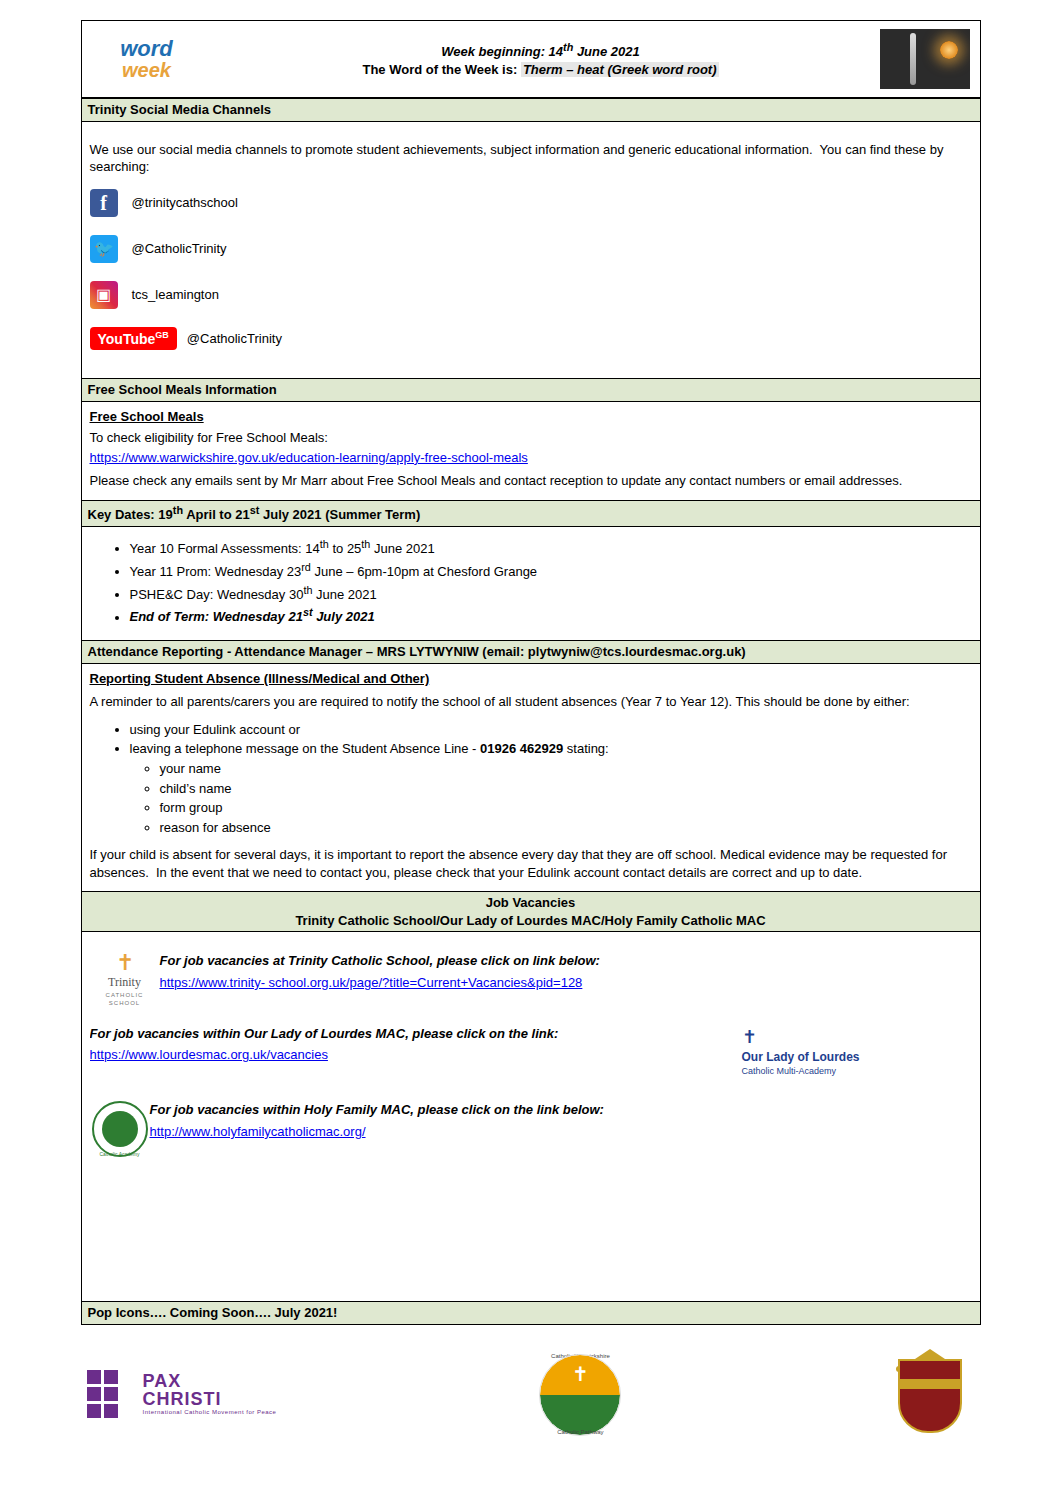word
week
Week beginning: 14th June 2021
The Word of the Week is: Therm – heat (Greek word root)
Trinity Social Media Channels
We use our social media channels to promote student achievements, subject information and generic educational information. You can find these by searching:
f @trinitycathschool
🐦 @CatholicTrinity
▣ tcs_leamington
YouTubeGB @CatholicTrinity
Free School Meals Information
Free School Meals
To check eligibility for Free School Meals:
https://www.warwickshire.gov.uk/education-learning/apply-free-school-meals
Please check any emails sent by Mr Marr about Free School Meals and contact reception to update any contact numbers or email addresses.
Key Dates: 19th April to 21st July 2021 (Summer Term)
Year 10 Formal Assessments: 14th to 25th June 2021
Year 11 Prom: Wednesday 23rd June – 6pm-10pm at Chesford Grange
PSHE&C Day: Wednesday 30th June 2021
End of Term: Wednesday 21st July 2021
Attendance Reporting - Attendance Manager – MRS LYTWYNIW (email: plytwyniw@tcs.lourdesmac.org.uk)
Reporting Student Absence (Illness/Medical and Other)
A reminder to all parents/carers you are required to notify the school of all student absences (Year 7 to Year 12). This should be done by either:
using your Edulink account or
leaving a telephone message on the Student Absence Line - 01926 462929 stating:
your name
child’s name
form group
reason for absence
If your child is absent for several days, it is important to report the absence every day that they are off school. Medical evidence may be requested for absences. In the event that we need to contact you, please check that your Edulink account contact details are correct and up to date.
Job Vacancies
Trinity Catholic School/Our Lady of Lourdes MAC/Holy Family Catholic MAC
✝
Trinity
CATHOLIC SCHOOL
For job vacancies at Trinity Catholic School, please click on link below:
https://www.trinity- school.org.uk/page/?title=Current+Vacancies&pid=128
✝
Our Lady of Lourdes
Catholic Multi-Academy
For job vacancies within Our Lady of Lourdes MAC, please click on the link:
https://www.lourdesmac.org.uk/vacancies
Catholic Academy
For job vacancies within Holy Family MAC, please click on the link below:
http://www.holyfamilycatholicmac.org/
Pop Icons…. Coming Soon…. July 2021!
PAX
CHRISTI
International Catholic Movement for Peace
Catholic Warwickshire
✝
Catholic Pathway